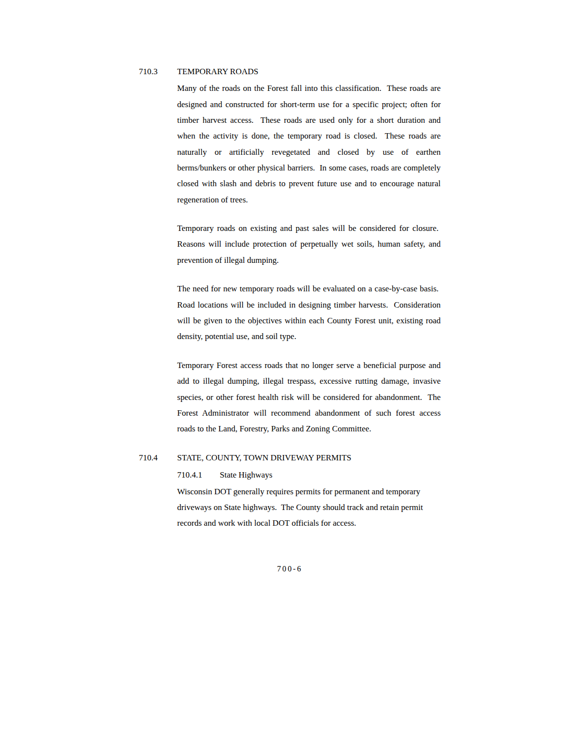710.3 TEMPORARY ROADS
Many of the roads on the Forest fall into this classification. These roads are designed and constructed for short-term use for a specific project; often for timber harvest access. These roads are used only for a short duration and when the activity is done, the temporary road is closed. These roads are naturally or artificially revegetated and closed by use of earthen berms/bunkers or other physical barriers. In some cases, roads are completely closed with slash and debris to prevent future use and to encourage natural regeneration of trees.
Temporary roads on existing and past sales will be considered for closure. Reasons will include protection of perpetually wet soils, human safety, and prevention of illegal dumping.
The need for new temporary roads will be evaluated on a case-by-case basis. Road locations will be included in designing timber harvests. Consideration will be given to the objectives within each County Forest unit, existing road density, potential use, and soil type.
Temporary Forest access roads that no longer serve a beneficial purpose and add to illegal dumping, illegal trespass, excessive rutting damage, invasive species, or other forest health risk will be considered for abandonment. The Forest Administrator will recommend abandonment of such forest access roads to the Land, Forestry, Parks and Zoning Committee.
710.4 STATE, COUNTY, TOWN DRIVEWAY PERMITS
710.4.1 State Highways
Wisconsin DOT generally requires permits for permanent and temporary driveways on State highways. The County should track and retain permit records and work with local DOT officials for access.
700-6